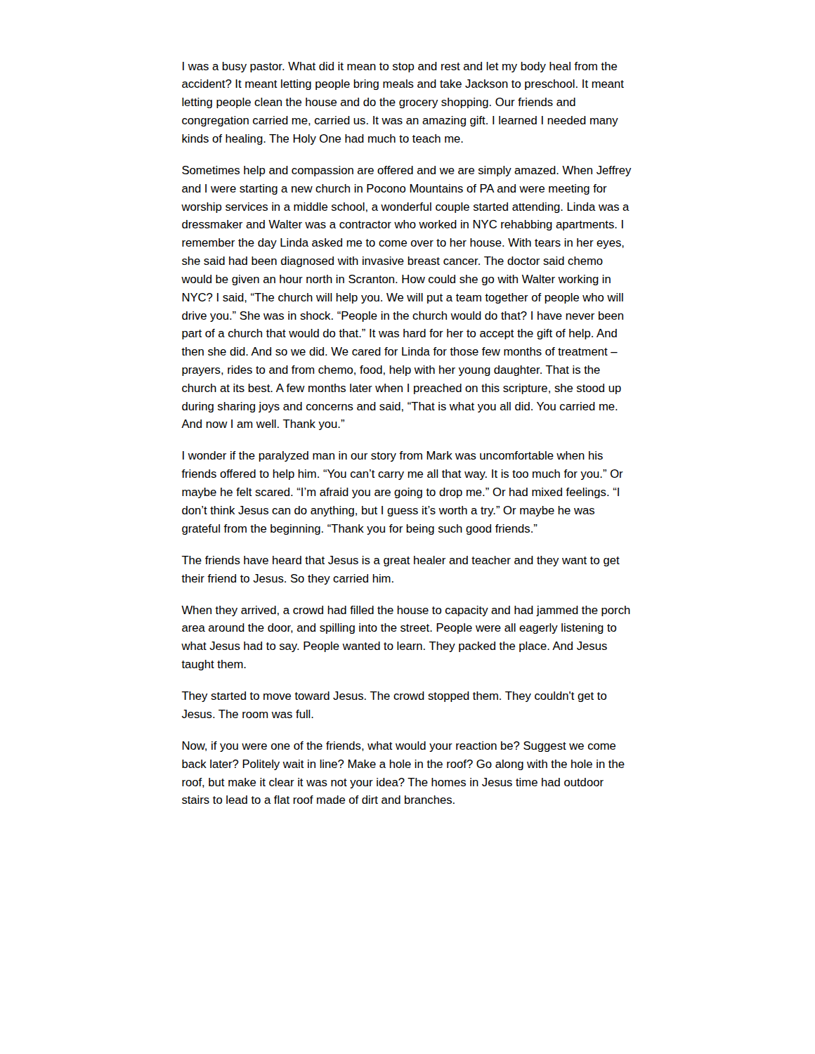I was a busy pastor. What did it mean to stop and rest and let my body heal from the accident? It meant letting people bring meals and take Jackson to preschool. It meant letting people clean the house and do the grocery shopping. Our friends and congregation carried me, carried us. It was an amazing gift. I learned I needed many kinds of healing. The Holy One had much to teach me.
Sometimes help and compassion are offered and we are simply amazed. When Jeffrey and I were starting a new church in Pocono Mountains of PA and were meeting for worship services in a middle school, a wonderful couple started attending. Linda was a dressmaker and Walter was a contractor who worked in NYC rehabbing apartments. I remember the day Linda asked me to come over to her house. With tears in her eyes, she said had been diagnosed with invasive breast cancer. The doctor said chemo would be given an hour north in Scranton. How could she go with Walter working in NYC? I said, “The church will help you. We will put a team together of people who will drive you.” She was in shock. “People in the church would do that? I have never been part of a church that would do that.” It was hard for her to accept the gift of help. And then she did. And so we did. We cared for Linda for those few months of treatment – prayers, rides to and from chemo, food, help with her young daughter. That is the church at its best. A few months later when I preached on this scripture, she stood up during sharing joys and concerns and said, “That is what you all did. You carried me. And now I am well. Thank you.”
I wonder if the paralyzed man in our story from Mark was uncomfortable when his friends offered to help him. “You can’t carry me all that way. It is too much for you.” Or maybe he felt scared. “I’m afraid you are going to drop me.” Or had mixed feelings. “I don’t think Jesus can do anything, but I guess it’s worth a try.” Or maybe he was grateful from the beginning. “Thank you for being such good friends.”
The friends have heard that Jesus is a great healer and teacher and they want to get their friend to Jesus. So they carried him.
When they arrived, a crowd had filled the house to capacity and had jammed the porch area around the door, and spilling into the street. People were all eagerly listening to what Jesus had to say. People wanted to learn. They packed the place. And Jesus taught them.
They started to move toward Jesus. The crowd stopped them. They couldn't get to Jesus. The room was full.
Now, if you were one of the friends, what would your reaction be? Suggest we come back later? Politely wait in line? Make a hole in the roof? Go along with the hole in the roof, but make it clear it was not your idea? The homes in Jesus time had outdoor stairs to lead to a flat roof made of dirt and branches.